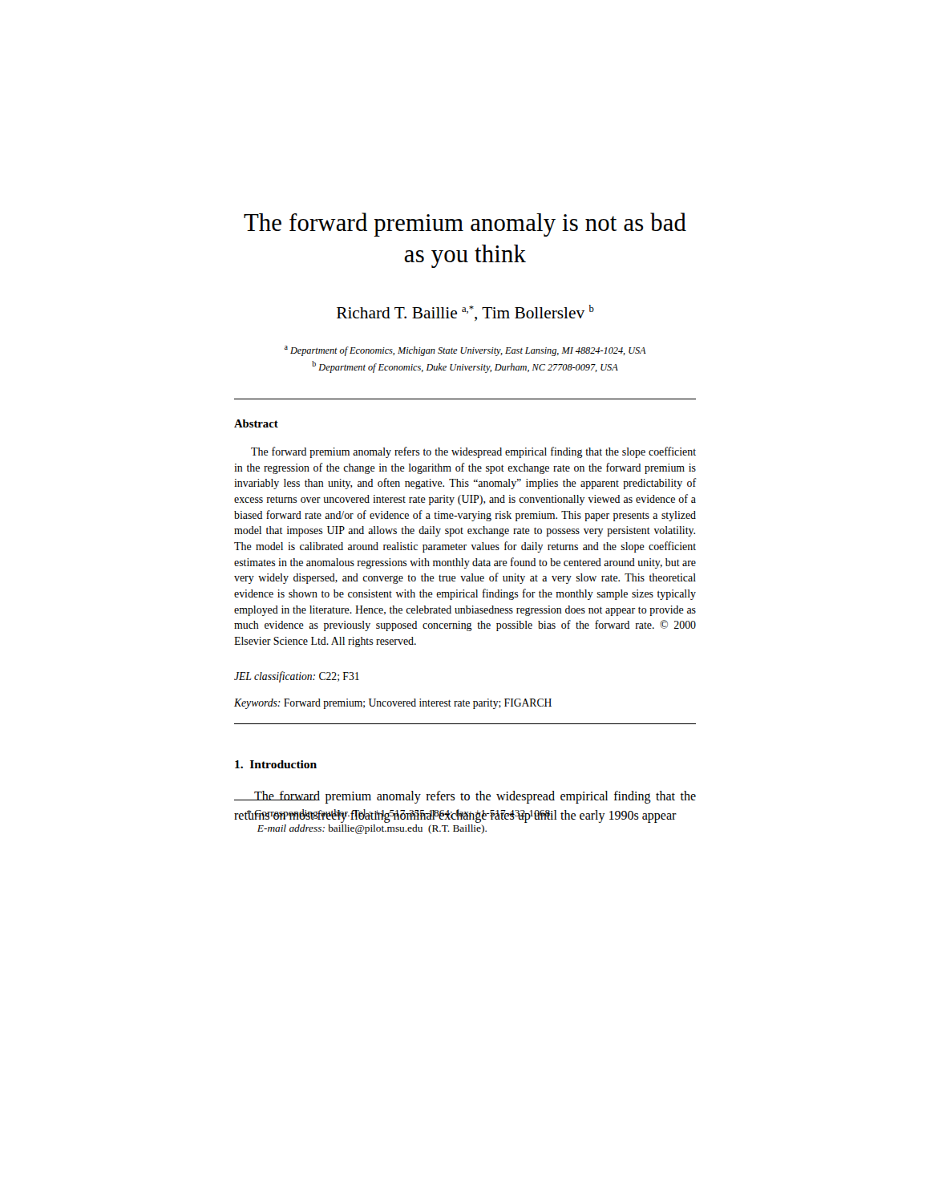The forward premium anomaly is not as bad as you think
Richard T. Baillie a,*, Tim Bollerslev b
a Department of Economics, Michigan State University, East Lansing, MI 48824-1024, USA
b Department of Economics, Duke University, Durham, NC 27708-0097, USA
Abstract
The forward premium anomaly refers to the widespread empirical finding that the slope coefficient in the regression of the change in the logarithm of the spot exchange rate on the forward premium is invariably less than unity, and often negative. This “anomaly” implies the apparent predictability of excess returns over uncovered interest rate parity (UIP), and is conventionally viewed as evidence of a biased forward rate and/or of evidence of a time-varying risk premium. This paper presents a stylized model that imposes UIP and allows the daily spot exchange rate to possess very persistent volatility. The model is calibrated around realistic parameter values for daily returns and the slope coefficient estimates in the anomalous regressions with monthly data are found to be centered around unity, but are very widely dispersed, and converge to the true value of unity at a very slow rate. This theoretical evidence is shown to be consistent with the empirical findings for the monthly sample sizes typically employed in the literature. Hence, the celebrated unbiasedness regression does not appear to provide as much evidence as previously supposed concerning the possible bias of the forward rate. © 2000 Elsevier Science Ltd. All rights reserved.
JEL classification: C22; F31
Keywords: Forward premium; Uncovered interest rate parity; FIGARCH
1. Introduction
The forward premium anomaly refers to the widespread empirical finding that the returns on most freely floating nominal exchange rates up until the early 1990s appear
* Corresponding author. Tel.: +1-517-355-1864; fax: +1-517-432-1068.
E-mail address: baillie@pilot.msu.edu (R.T. Baillie).